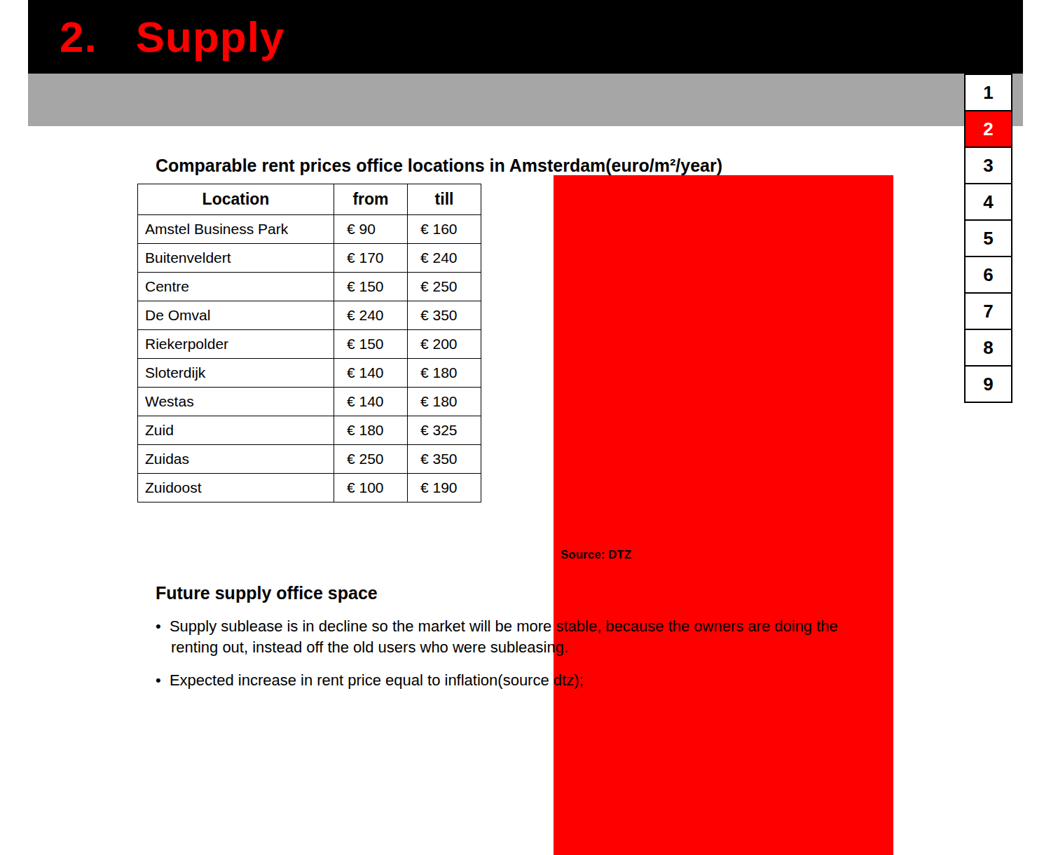2. Supply
1
2
3
4
5
6
7
8
9
Comparable rent prices office locations in Amsterdam(euro/m²/year)
| Location | from | till |
| --- | --- | --- |
| Amstel Business Park | € 90 | € 160 |
| Buitenveldert | € 170 | € 240 |
| Centre | € 150 | € 250 |
| De Omval | € 240 | € 350 |
| Riekerpolder | € 150 | € 200 |
| Sloterdijk | € 140 | € 180 |
| Westas | € 140 | € 180 |
| Zuid | € 180 | € 325 |
| Zuidas | € 250 | € 350 |
| Zuidoost | € 100 | € 190 |
Source: DTZ
Future supply office space
• Supply sublease is in decline so the market will be more stable, because the owners are doing the renting out, instead off the old users who were subleasing.
• Expected increase in rent price equal to inflation(source dtz);